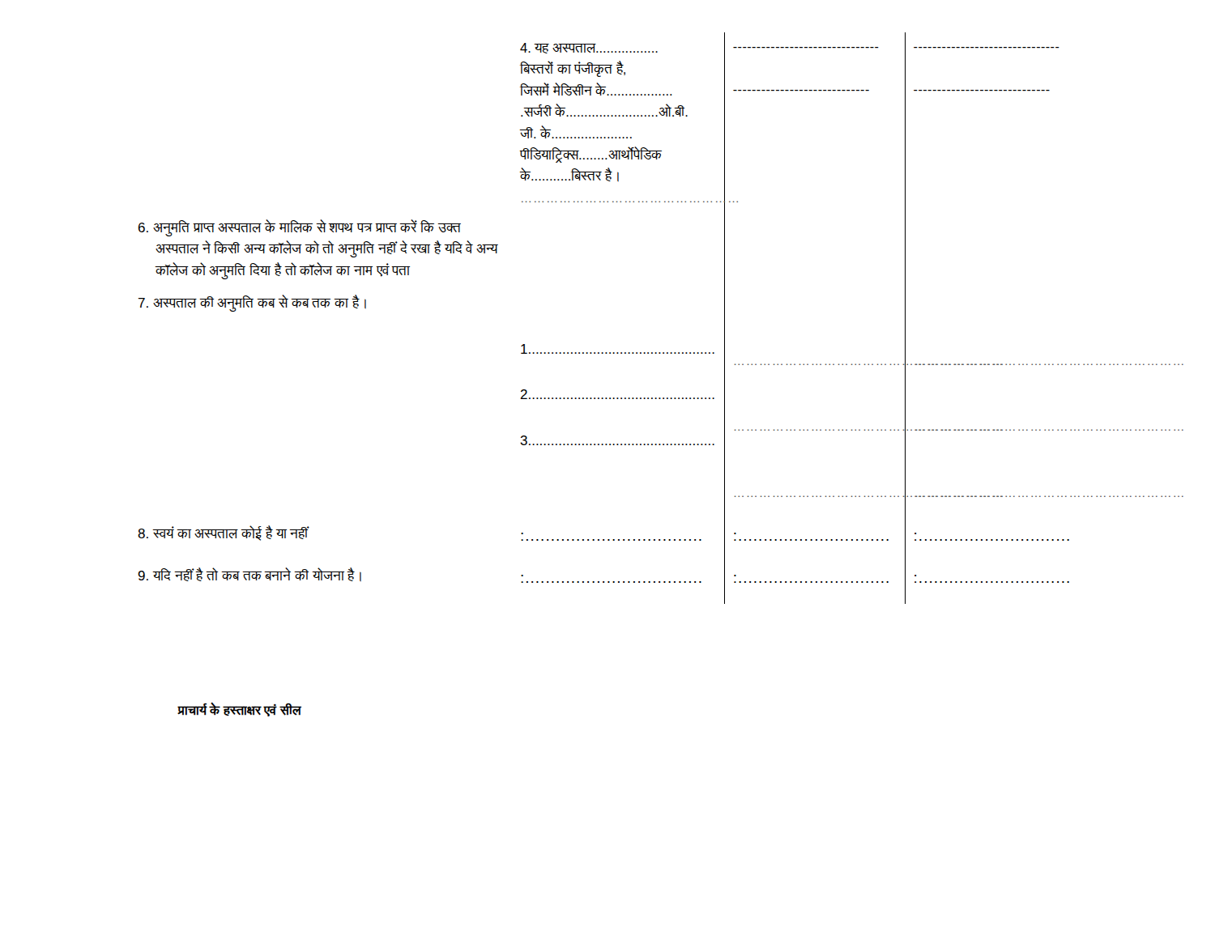| | 4. यह अस्पताल................. बिस्तरों का पंजीकृत है, जिसमें मेडिसीन के.................. .सर्जरी के.........................ओ.बी. जी. के...................... पीडियाट्रिक्स........आर्थोपेडिक के...........बिस्तर है। …………………………………………… | ------------------------------- ----------------------------- | ------------------------------- ----------------------------- |
| 6. अनुमति प्राप्त अस्पताल के मालिक से शपथ पत्र प्राप्त करें कि उक्त अस्पताल ने किसी अन्य कॉलेज को तो अनुमति नहीं दे रखा है यदि वे अन्य कॉलेज को अनुमति दिया है तो कॉलेज का नाम एवं पता 7. अस्पताल की अनुमति कब से कब तक का है। | 1................................................. 2................................................. 3................................................. | ……………………………………………………… ……………………………………………………… ……………………………………………………… | ……………………………………………………… ……………………………………………………… ……………………………………………………… |
| 8. स्वयं का अस्पताल कोई है या नहीं | :................................... | :.............................. | :.............................. |
| 9. यदि नहीं है तो कब तक बनाने की योजना है। | :................................... | :.............................. | :.............................. |
प्राचार्य के हस्ताक्षर एवं सील